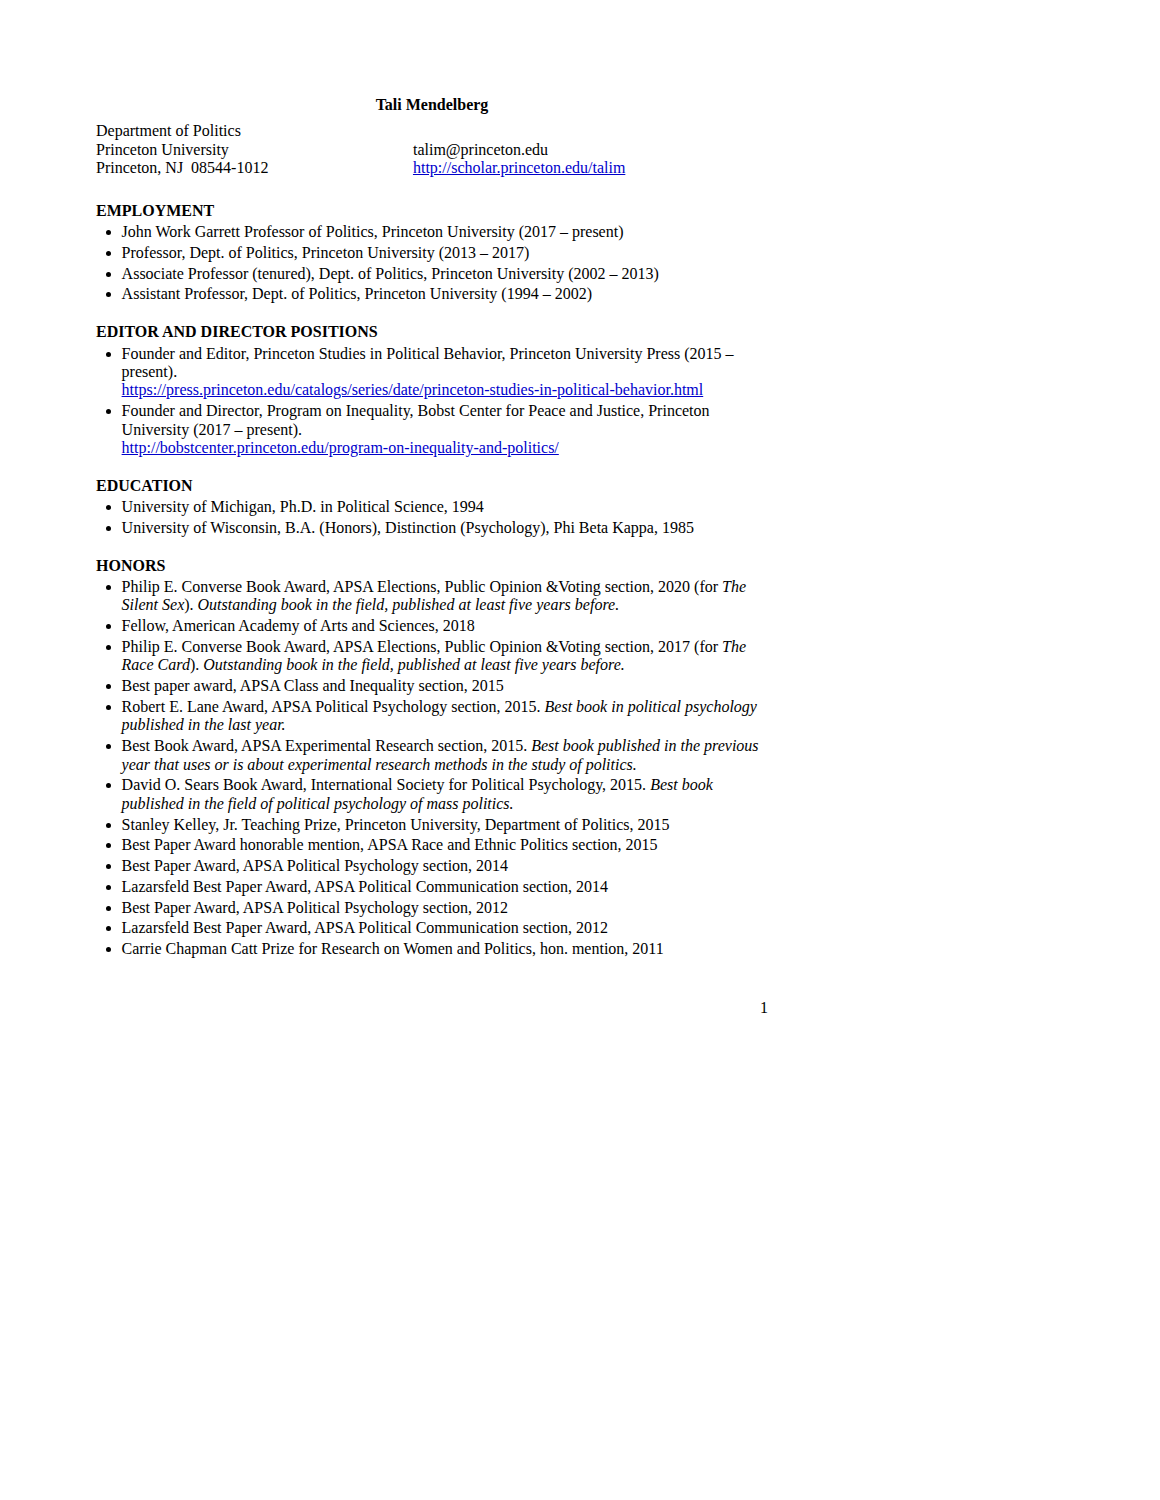Tali Mendelberg
| Department of Politics | |
| Princeton University | talim@princeton.edu |
| Princeton, NJ 08544-1012 | http://scholar.princeton.edu/talim |
Employment
John Work Garrett Professor of Politics, Princeton University (2017 – present)
Professor, Dept. of Politics, Princeton University (2013 – 2017)
Associate Professor (tenured), Dept. of Politics, Princeton University (2002 – 2013)
Assistant Professor, Dept. of Politics, Princeton University (1994 – 2002)
Editor and Director Positions
Founder and Editor, Princeton Studies in Political Behavior, Princeton University Press (2015 – present).
https://press.princeton.edu/catalogs/series/date/princeton-studies-in-political-behavior.html
Founder and Director, Program on Inequality, Bobst Center for Peace and Justice, Princeton University (2017 – present).
http://bobstcenter.princeton.edu/program-on-inequality-and-politics/
Education
University of Michigan, Ph.D. in Political Science, 1994
University of Wisconsin, B.A. (Honors), Distinction (Psychology), Phi Beta Kappa, 1985
Honors
Philip E. Converse Book Award, APSA Elections, Public Opinion &Voting section, 2020 (for The Silent Sex). Outstanding book in the field, published at least five years before.
Fellow, American Academy of Arts and Sciences, 2018
Philip E. Converse Book Award, APSA Elections, Public Opinion &Voting section, 2017 (for The Race Card). Outstanding book in the field, published at least five years before.
Best paper award, APSA Class and Inequality section, 2015
Robert E. Lane Award, APSA Political Psychology section, 2015. Best book in political psychology published in the last year.
Best Book Award, APSA Experimental Research section, 2015. Best book published in the previous year that uses or is about experimental research methods in the study of politics.
David O. Sears Book Award, International Society for Political Psychology, 2015. Best book published in the field of political psychology of mass politics.
Stanley Kelley, Jr. Teaching Prize, Princeton University, Department of Politics, 2015
Best Paper Award honorable mention, APSA Race and Ethnic Politics section, 2015
Best Paper Award, APSA Political Psychology section, 2014
Lazarsfeld Best Paper Award, APSA Political Communication section, 2014
Best Paper Award, APSA Political Psychology section, 2012
Lazarsfeld Best Paper Award, APSA Political Communication section, 2012
Carrie Chapman Catt Prize for Research on Women and Politics, hon. mention, 2011
1